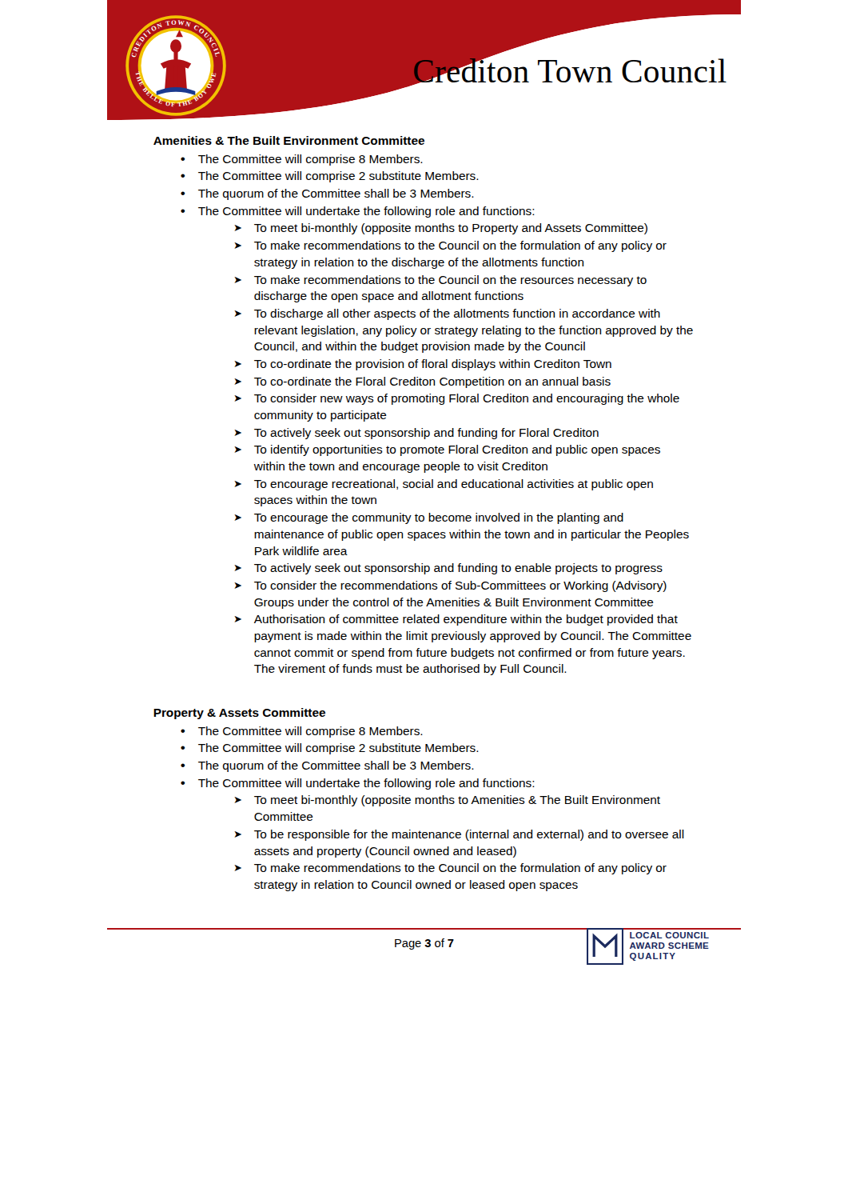CREDITON TOWN COUNCIL THE BELLE OF THE BOY OWE 14 69
Crediton Town Council
Amenities & The Built Environment Committee
The Committee will comprise 8 Members.
The Committee will comprise 2 substitute Members.
The quorum of the Committee shall be 3 Members.
The Committee will undertake the following role and functions:
To meet bi-monthly (opposite months to Property and Assets Committee)
To make recommendations to the Council on the formulation of any policy or strategy in relation to the discharge of the allotments function
To make recommendations to the Council on the resources necessary to discharge the open space and allotment functions
To discharge all other aspects of the allotments function in accordance with relevant legislation, any policy or strategy relating to the function approved by the Council, and within the budget provision made by the Council
To co-ordinate the provision of floral displays within Crediton Town
To co-ordinate the Floral Crediton Competition on an annual basis
To consider new ways of promoting Floral Crediton and encouraging the whole community to participate
To actively seek out sponsorship and funding for Floral Crediton
To identify opportunities to promote Floral Crediton and public open spaces within the town and encourage people to visit Crediton
To encourage recreational, social and educational activities at public open spaces within the town
To encourage the community to become involved in the planting and maintenance of public open spaces within the town and in particular the Peoples Park wildlife area
To actively seek out sponsorship and funding to enable projects to progress
To consider the recommendations of Sub-Committees or Working (Advisory) Groups under the control of the Amenities & Built Environment Committee
Authorisation of committee related expenditure within the budget provided that payment is made within the limit previously approved by Council. The Committee cannot commit or spend from future budgets not confirmed or from future years. The virement of funds must be authorised by Full Council.
Property & Assets Committee
The Committee will comprise 8 Members.
The Committee will comprise 2 substitute Members.
The quorum of the Committee shall be 3 Members.
The Committee will undertake the following role and functions:
To meet bi-monthly (opposite months to Amenities & The Built Environment Committee
To be responsible for the maintenance (internal and external) and to oversee all assets and property (Council owned and leased)
To make recommendations to the Council on the formulation of any policy or strategy in relation to Council owned or leased open spaces
Page 3 of 7
LOCAL COUNCIL
AWARD SCHEME
QUALITY